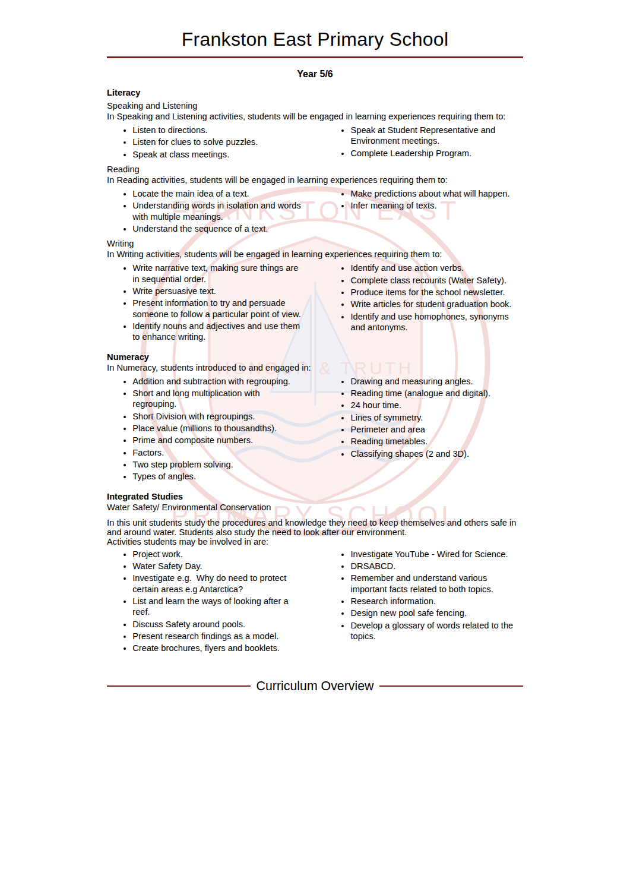FRANKSTON EAST PRIMARY SCHOOL HONOUR & TRUTH
Frankston East Primary School
Year 5/6
Literacy
Speaking and Listening
In Speaking and Listening activities, students will be engaged in learning experiences requiring them to:
Listen to directions.
Listen for clues to solve puzzles.
Speak at class meetings.
Speak at Student Representative and Environment meetings.
Complete Leadership Program.
Reading
In Reading activities, students will be engaged in learning experiences requiring them to:
Locate the main idea of a text.
Understanding words in isolation and words with multiple meanings.
Understand the sequence of a text.
Make predictions about what will happen.
Infer meaning of texts.
Writing
In Writing activities, students will be engaged in learning experiences requiring them to:
Write narrative text, making sure things are in sequential order.
Write persuasive text.
Present information to try and persuade someone to follow a particular point of view.
Identify nouns and adjectives and use them to enhance writing.
Identify and use action verbs.
Complete class recounts (Water Safety).
Produce items for the school newsletter.
Write articles for student graduation book.
Identify and use homophones, synonyms and antonyms.
Numeracy
In Numeracy, students introduced to and engaged in:
Addition and subtraction with regrouping.
Short and long multiplication with regrouping.
Short Division with regroupings.
Place value (millions to thousandths).
Prime and composite numbers.
Factors.
Two step problem solving.
Types of angles.
Drawing and measuring angles.
Reading time (analogue and digital).
24 hour time.
Lines of symmetry.
Perimeter and area
Reading timetables.
Classifying shapes (2 and 3D).
Integrated Studies
Water Safety/ Environmental Conservation
In this unit students study the procedures and knowledge they need to keep themselves and others safe in and around water. Students also study the need to look after our environment.
Activities students may be involved in are:
Project work.
Water Safety Day.
Investigate e.g. Why do need to protect certain areas e.g Antarctica?
List and learn the ways of looking after a reef.
Discuss Safety around pools.
Present research findings as a model.
Create brochures, flyers and booklets.
Investigate YouTube - Wired for Science.
DRSABCD.
Remember and understand various important facts related to both topics.
Research information.
Design new pool safe fencing.
Develop a glossary of words related to the topics.
Curriculum Overview